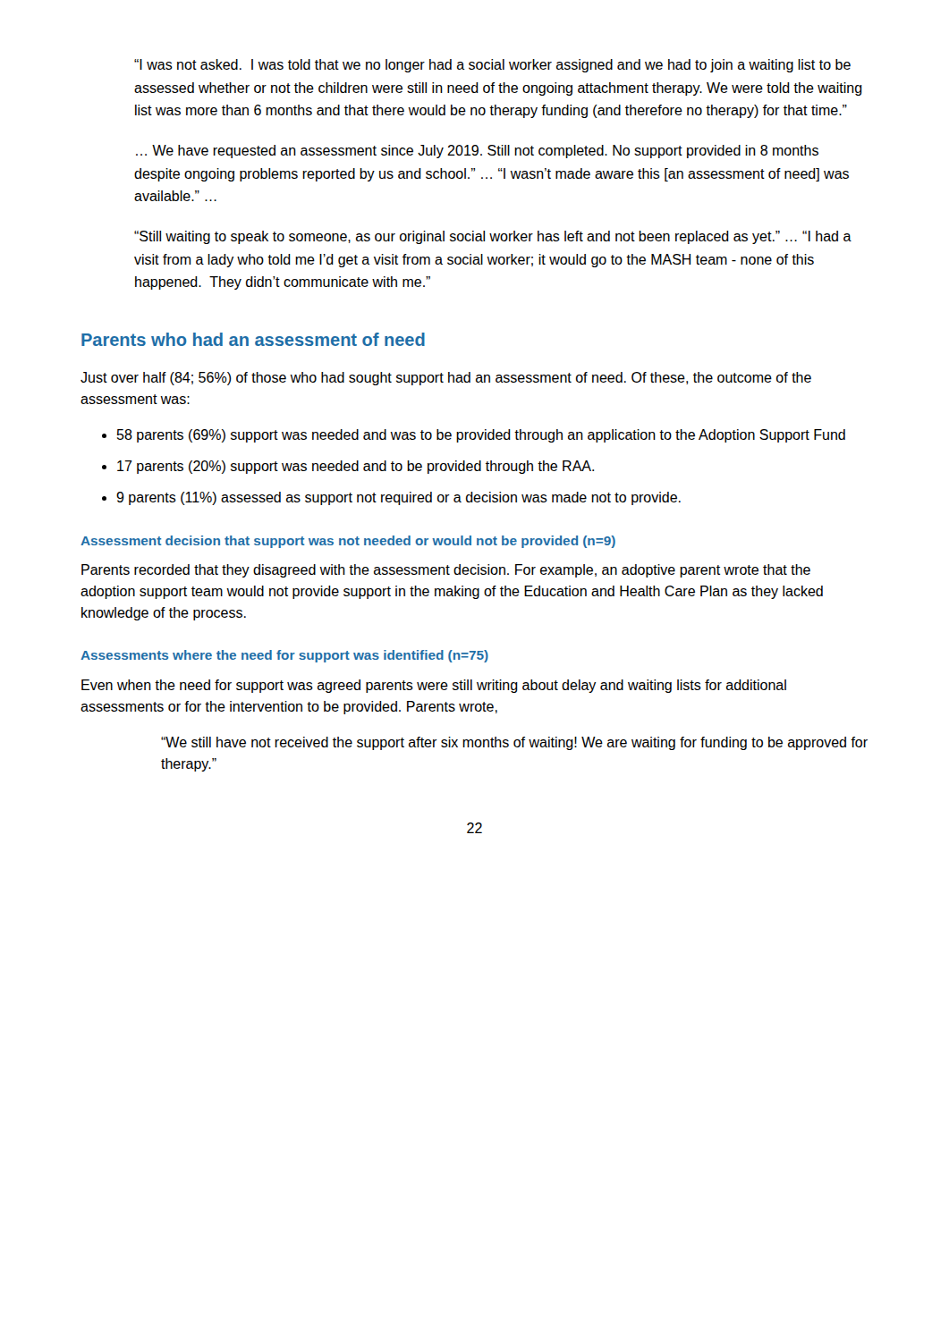“I was not asked. I was told that we no longer had a social worker assigned and we had to join a waiting list to be assessed whether or not the children were still in need of the ongoing attachment therapy. We were told the waiting list was more than 6 months and that there would be no therapy funding (and therefore no therapy) for that time.”
… We have requested an assessment since July 2019. Still not completed. No support provided in 8 months despite ongoing problems reported by us and school.” … “I wasn’t made aware this [an assessment of need] was available.” …
“Still waiting to speak to someone, as our original social worker has left and not been replaced as yet.” … “I had a visit from a lady who told me I’d get a visit from a social worker; it would go to the MASH team - none of this happened. They didn’t communicate with me.”
Parents who had an assessment of need
Just over half (84; 56%) of those who had sought support had an assessment of need. Of these, the outcome of the assessment was:
58 parents (69%) support was needed and was to be provided through an application to the Adoption Support Fund
17 parents (20%) support was needed and to be provided through the RAA.
9 parents (11%) assessed as support not required or a decision was made not to provide.
Assessment decision that support was not needed or would not be provided (n=9)
Parents recorded that they disagreed with the assessment decision. For example, an adoptive parent wrote that the adoption support team would not provide support in the making of the Education and Health Care Plan as they lacked knowledge of the process.
Assessments where the need for support was identified (n=75)
Even when the need for support was agreed parents were still writing about delay and waiting lists for additional assessments or for the intervention to be provided. Parents wrote,
“We still have not received the support after six months of waiting! We are waiting for funding to be approved for therapy.”
22